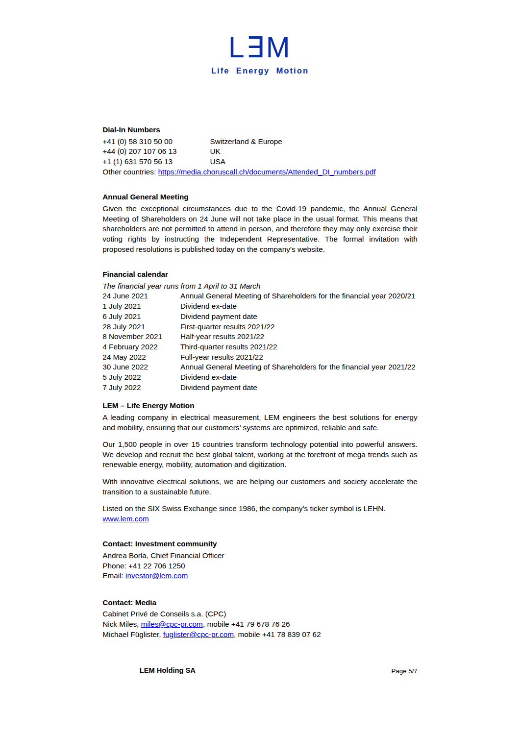L∃M
Life Energy Motion
Dial-In Numbers
| +41 (0) 58 310 50 00 | Switzerland & Europe |
| +44 (0) 207 107 06 13 | UK |
| +1 (1) 631 570 56 13 | USA |
Other countries: https://media.choruscall.ch/documents/Attended_DI_numbers.pdf
Annual General Meeting
Given the exceptional circumstances due to the Covid-19 pandemic, the Annual General Meeting of Shareholders on 24 June will not take place in the usual format. This means that shareholders are not permitted to attend in person, and therefore they may only exercise their voting rights by instructing the Independent Representative. The formal invitation with proposed resolutions is published today on the company’s website.
Financial calendar
The financial year runs from 1 April to 31 March
| 24 June 2021 | Annual General Meeting of Shareholders for the financial year 2020/21 |
| 1 July 2021 | Dividend ex-date |
| 6 July 2021 | Dividend payment date |
| 28 July 2021 | First-quarter results 2021/22 |
| 8 November 2021 | Half-year results 2021/22 |
| 4 February 2022 | Third-quarter results 2021/22 |
| 24 May 2022 | Full-year results 2021/22 |
| 30 June 2022 | Annual General Meeting of Shareholders for the financial year 2021/22 |
| 5 July 2022 | Dividend ex-date |
| 7 July 2022 | Dividend payment date |
LEM – Life Energy Motion
A leading company in electrical measurement, LEM engineers the best solutions for energy and mobility, ensuring that our customers’ systems are optimized, reliable and safe.
Our 1,500 people in over 15 countries transform technology potential into powerful answers. We develop and recruit the best global talent, working at the forefront of mega trends such as renewable energy, mobility, automation and digitization.
With innovative electrical solutions, we are helping our customers and society accelerate the transition to a sustainable future.
Listed on the SIX Swiss Exchange since 1986, the company’s ticker symbol is LEHN.
www.lem.com
Contact: Investment community
Andrea Borla, Chief Financial Officer
Phone: +41 22 706 1250
Email: investor@lem.com
Contact: Media
Cabinet Privé de Conseils s.a. (CPC)
Nick Miles, miles@cpc-pr.com, mobile +41 79 678 76 26
Michael Füglister, fuglister@cpc-pr.com, mobile +41 78 839 07 62
LEM Holding SA
Page 5/7